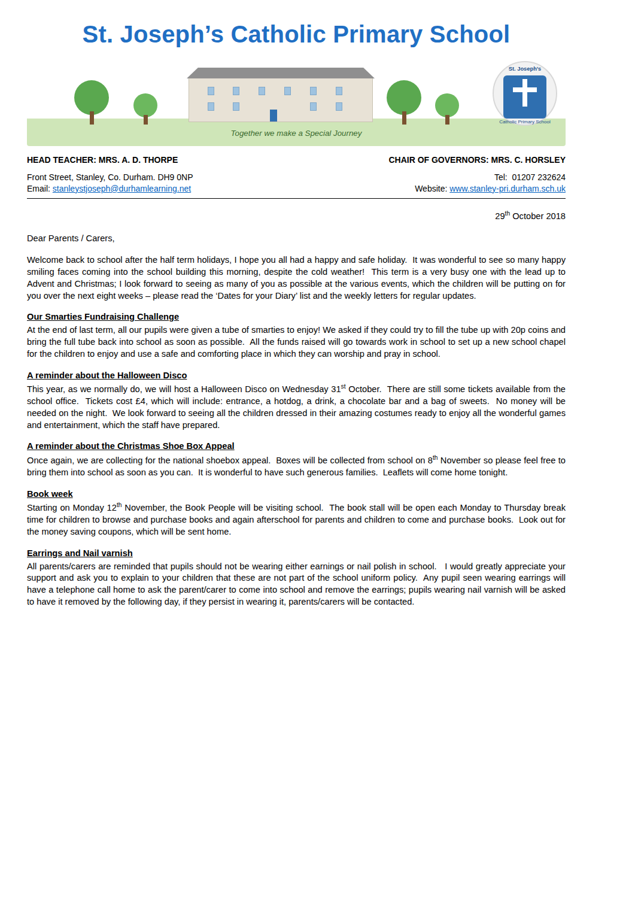St. Joseph’s Catholic Primary School
Together we make a Special Journey
St. Joseph’s
Catholic Primary School
| HEAD TEACHER: MRS. A. D. THORPE | CHAIR OF GOVERNORS: MRS. C. HORSLEY |
| Front Street, Stanley, Co. Durham. DH9 0NP | Tel: 01207 232624 |
| Email: stanleystjoseph@durhamlearning.net | Website: www.stanley-pri.durham.sch.uk |
29th October 2018
Dear Parents / Carers,
Welcome back to school after the half term holidays, I hope you all had a happy and safe holiday. It was wonderful to see so many happy smiling faces coming into the school building this morning, despite the cold weather! This term is a very busy one with the lead up to Advent and Christmas; I look forward to seeing as many of you as possible at the various events, which the children will be putting on for you over the next eight weeks – please read the ‘Dates for your Diary’ list and the weekly letters for regular updates.
Our Smarties Fundraising Challenge
At the end of last term, all our pupils were given a tube of smarties to enjoy! We asked if they could try to fill the tube up with 20p coins and bring the full tube back into school as soon as possible. All the funds raised will go towards work in school to set up a new school chapel for the children to enjoy and use a safe and comforting place in which they can worship and pray in school.
A reminder about the Halloween Disco
This year, as we normally do, we will host a Halloween Disco on Wednesday 31st October. There are still some tickets available from the school office. Tickets cost £4, which will include: entrance, a hotdog, a drink, a chocolate bar and a bag of sweets. No money will be needed on the night. We look forward to seeing all the children dressed in their amazing costumes ready to enjoy all the wonderful games and entertainment, which the staff have prepared.
A reminder about the Christmas Shoe Box Appeal
Once again, we are collecting for the national shoebox appeal. Boxes will be collected from school on 8th November so please feel free to bring them into school as soon as you can. It is wonderful to have such generous families. Leaflets will come home tonight.
Book week
Starting on Monday 12th November, the Book People will be visiting school. The book stall will be open each Monday to Thursday break time for children to browse and purchase books and again afterschool for parents and children to come and purchase books. Look out for the money saving coupons, which will be sent home.
Earrings and Nail varnish
All parents/carers are reminded that pupils should not be wearing either earnings or nail polish in school. I would greatly appreciate your support and ask you to explain to your children that these are not part of the school uniform policy. Any pupil seen wearing earrings will have a telephone call home to ask the parent/carer to come into school and remove the earrings; pupils wearing nail varnish will be asked to have it removed by the following day, if they persist in wearing it, parents/carers will be contacted.